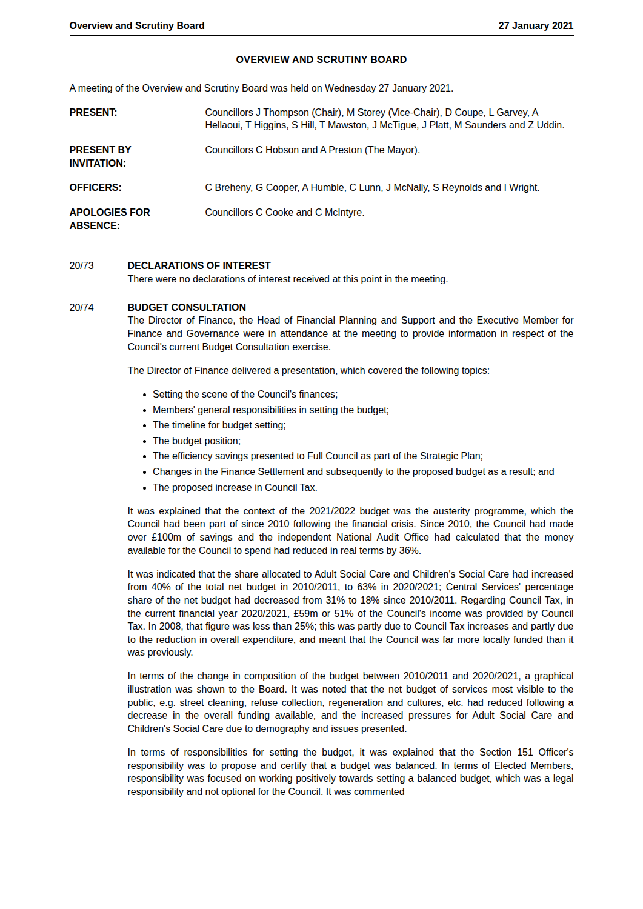Overview and Scrutiny Board 27 January 2021
OVERVIEW AND SCRUTINY BOARD
A meeting of the Overview and Scrutiny Board was held on Wednesday 27 January 2021.
| PRESENT: | Councillors J Thompson (Chair), M Storey (Vice-Chair), D Coupe, L Garvey, A Hellaoui, T Higgins, S Hill, T Mawston, J McTigue, J Platt, M Saunders and Z Uddin. |
| PRESENT BY INVITATION: | Councillors C Hobson and A Preston (The Mayor). |
| OFFICERS: | C Breheny, G Cooper, A Humble, C Lunn, J McNally, S Reynolds and I Wright. |
| APOLOGIES FOR ABSENCE: | Councillors C Cooke and C McIntyre. |
20/73 Declarations of Interest
There were no declarations of interest received at this point in the meeting.
20/74 Budget Consultation
The Director of Finance, the Head of Financial Planning and Support and the Executive Member for Finance and Governance were in attendance at the meeting to provide information in respect of the Council's current Budget Consultation exercise.
The Director of Finance delivered a presentation, which covered the following topics:
Setting the scene of the Council's finances;
Members' general responsibilities in setting the budget;
The timeline for budget setting;
The budget position;
The efficiency savings presented to Full Council as part of the Strategic Plan;
Changes in the Finance Settlement and subsequently to the proposed budget as a result; and
The proposed increase in Council Tax.
It was explained that the context of the 2021/2022 budget was the austerity programme, which the Council had been part of since 2010 following the financial crisis. Since 2010, the Council had made over £100m of savings and the independent National Audit Office had calculated that the money available for the Council to spend had reduced in real terms by 36%.
It was indicated that the share allocated to Adult Social Care and Children's Social Care had increased from 40% of the total net budget in 2010/2011, to 63% in 2020/2021; Central Services' percentage share of the net budget had decreased from 31% to 18% since 2010/2011. Regarding Council Tax, in the current financial year 2020/2021, £59m or 51% of the Council's income was provided by Council Tax. In 2008, that figure was less than 25%; this was partly due to Council Tax increases and partly due to the reduction in overall expenditure, and meant that the Council was far more locally funded than it was previously.
In terms of the change in composition of the budget between 2010/2011 and 2020/2021, a graphical illustration was shown to the Board. It was noted that the net budget of services most visible to the public, e.g. street cleaning, refuse collection, regeneration and cultures, etc. had reduced following a decrease in the overall funding available, and the increased pressures for Adult Social Care and Children's Social Care due to demography and issues presented.
In terms of responsibilities for setting the budget, it was explained that the Section 151 Officer's responsibility was to propose and certify that a budget was balanced. In terms of Elected Members, responsibility was focused on working positively towards setting a balanced budget, which was a legal responsibility and not optional for the Council. It was commented